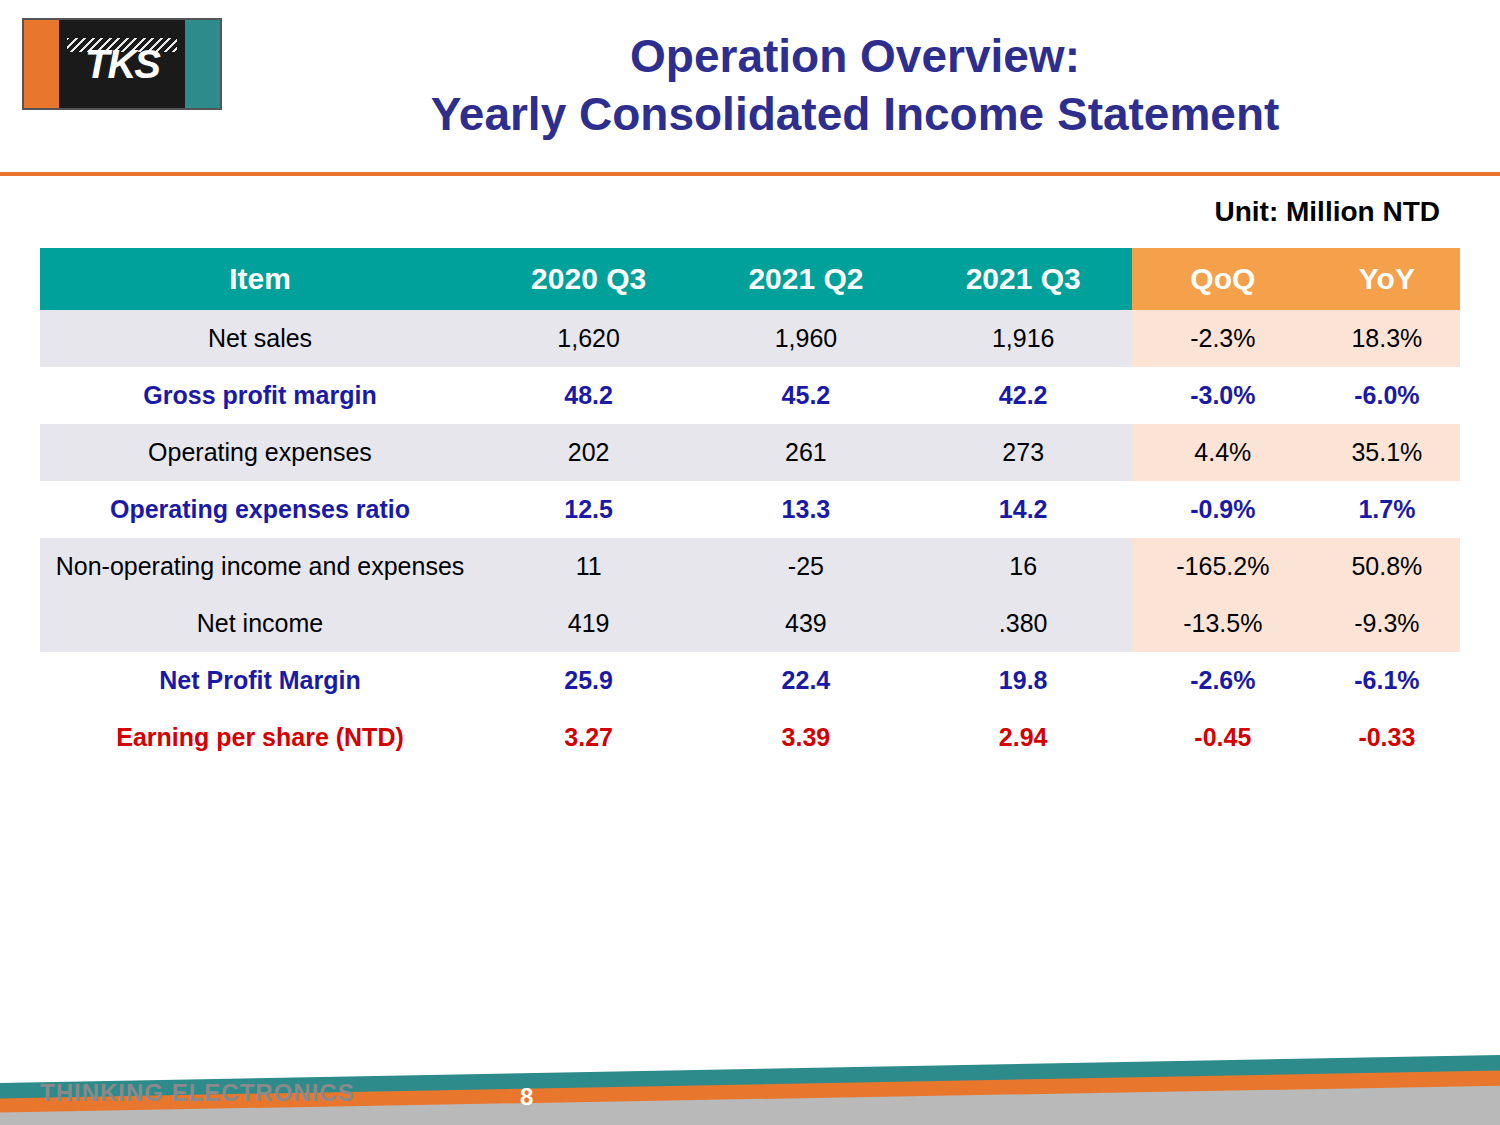TKS
Operation Overview:
Yearly Consolidated Income Statement
Unit: Million NTD
| Item | 2020 Q3 | 2021 Q2 | 2021 Q3 | QoQ | YoY |
| --- | --- | --- | --- | --- | --- |
| Net sales | 1,620 | 1,960 | 1,916 | -2.3% | 18.3% |
| Gross profit margin | 48.2 | 45.2 | 42.2 | -3.0% | -6.0% |
| Operating expenses | 202 | 261 | 273 | 4.4% | 35.1% |
| Operating expenses ratio | 12.5 | 13.3 | 14.2 | -0.9% | 1.7% |
| Non-operating income and expenses | 11 | -25 | 16 | -165.2% | 50.8% |
| Net income | 419 | 439 | .380 | -13.5% | -9.3% |
| Net Profit Margin | 25.9 | 22.4 | 19.8 | -2.6% | -6.1% |
| Earning per share (NTD) | 3.27 | 3.39 | 2.94 | -0.45 | -0.33 |
THINKING ELECTRONICS
8